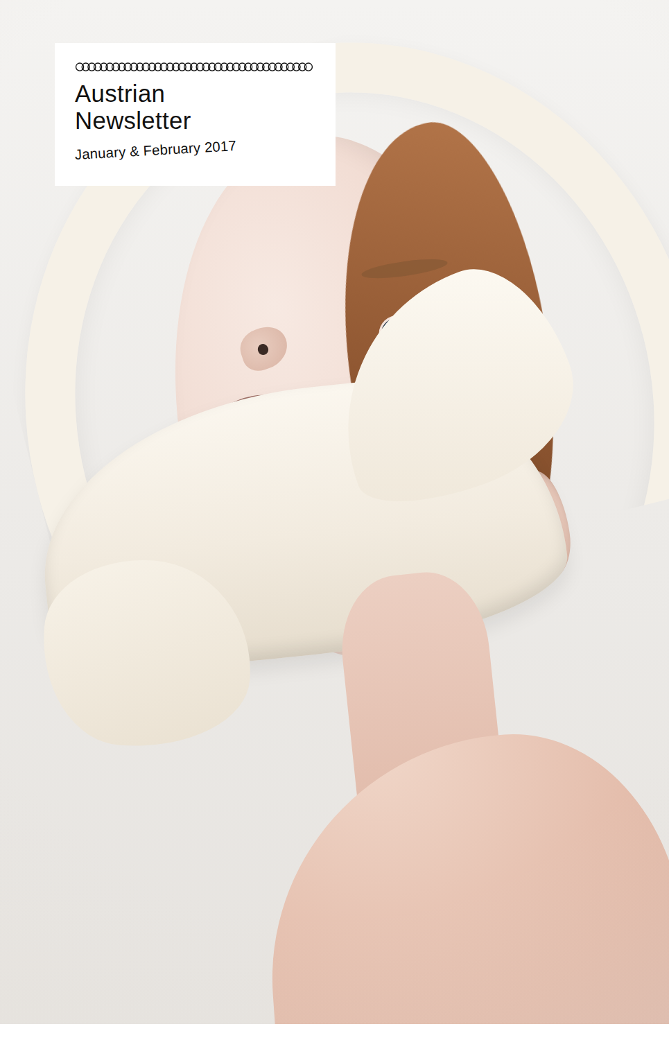Austrian
Newsletter
January & February 2017